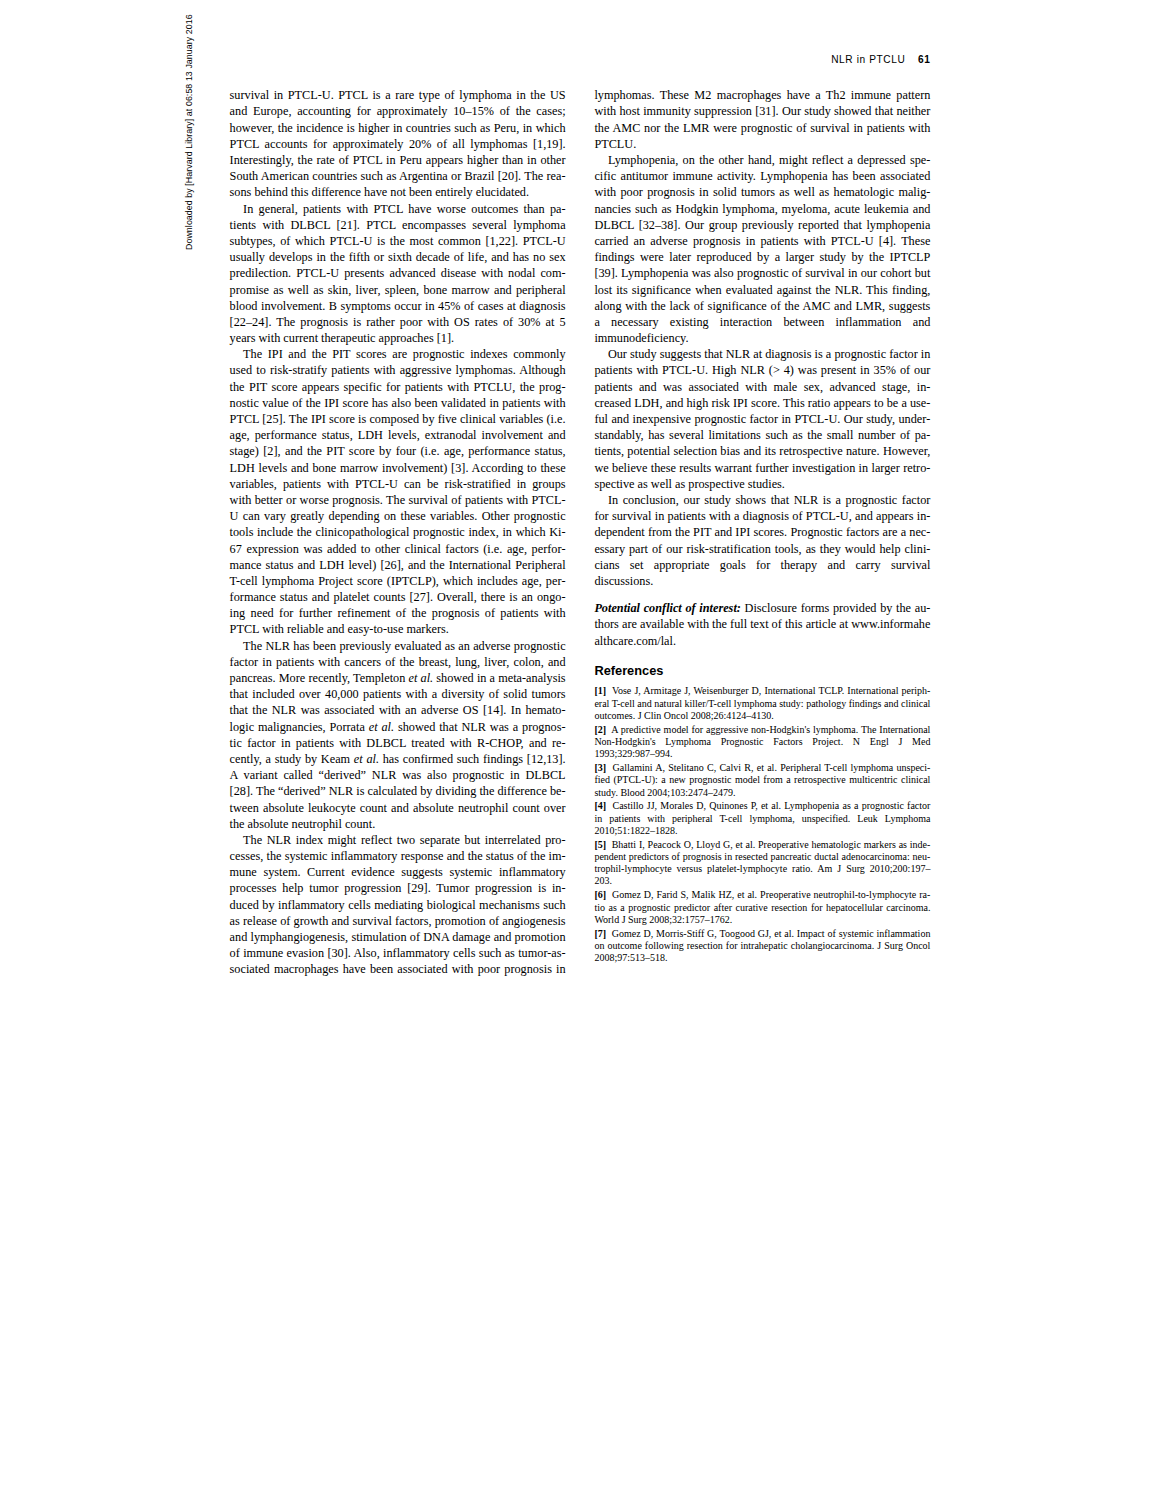Downloaded by [Harvard Library] at 06:58 13 January 2016
NLR in PTCLU 61
survival in PTCL-U. PTCL is a rare type of lymphoma in the US and Europe, accounting for approximately 10–15% of the cases; however, the incidence is higher in countries such as Peru, in which PTCL accounts for approximately 20% of all lymphomas [1,19]. Interestingly, the rate of PTCL in Peru appears higher than in other South American countries such as Argentina or Brazil [20]. The reasons behind this difference have not been entirely elucidated.
In general, patients with PTCL have worse outcomes than patients with DLBCL [21]. PTCL encompasses several lymphoma subtypes, of which PTCL-U is the most common [1,22]. PTCL-U usually develops in the fifth or sixth decade of life, and has no sex predilection. PTCL-U presents advanced disease with nodal compromise as well as skin, liver, spleen, bone marrow and peripheral blood involvement. B symptoms occur in 45% of cases at diagnosis [22–24]. The prognosis is rather poor with OS rates of 30% at 5 years with current therapeutic approaches [1].
The IPI and the PIT scores are prognostic indexes commonly used to risk-stratify patients with aggressive lymphomas. Although the PIT score appears specific for patients with PTCLU, the prognostic value of the IPI score has also been validated in patients with PTCL [25]. The IPI score is composed by five clinical variables (i.e. age, performance status, LDH levels, extranodal involvement and stage) [2], and the PIT score by four (i.e. age, performance status, LDH levels and bone marrow involvement) [3]. According to these variables, patients with PTCL-U can be risk-stratified in groups with better or worse prognosis. The survival of patients with PTCL-U can vary greatly depending on these variables. Other prognostic tools include the clinicopathological prognostic index, in which Ki-67 expression was added to other clinical factors (i.e. age, performance status and LDH level) [26], and the International Peripheral T-cell lymphoma Project score (IPTCLP), which includes age, performance status and platelet counts [27]. Overall, there is an ongoing need for further refinement of the prognosis of patients with PTCL with reliable and easy-to-use markers.
The NLR has been previously evaluated as an adverse prognostic factor in patients with cancers of the breast, lung, liver, colon, and pancreas. More recently, Templeton et al. showed in a meta-analysis that included over 40,000 patients with a diversity of solid tumors that the NLR was associated with an adverse OS [14]. In hematologic malignancies, Porrata et al. showed that NLR was a prognostic factor in patients with DLBCL treated with R-CHOP, and recently, a study by Keam et al. has confirmed such findings [12,13]. A variant called “derived” NLR was also prognostic in DLBCL [28]. The “derived” NLR is calculated by dividing the difference between absolute leukocyte count and absolute neutrophil count over the absolute neutrophil count.
The NLR index might reflect two separate but interrelated processes, the systemic inflammatory response and the status of the immune system. Current evidence suggests systemic inflammatory processes help tumor progression [29]. Tumor progression is induced by inflammatory cells mediating biological mechanisms such as release of growth and survival factors, promotion of angiogenesis and lymphangiogenesis, stimulation of DNA damage and promotion of immune evasion [30]. Also, inflammatory cells such as tumor-associated macrophages have been associated with poor prognosis in lymphomas. These M2 macrophages have a Th2 immune pattern with host immunity suppression [31]. Our study showed that neither the AMC nor the LMR were prognostic of survival in patients with PTCLU.
Lymphopenia, on the other hand, might reflect a depressed specific antitumor immune activity. Lymphopenia has been associated with poor prognosis in solid tumors as well as hematologic malignancies such as Hodgkin lymphoma, myeloma, acute leukemia and DLBCL [32–38]. Our group previously reported that lymphopenia carried an adverse prognosis in patients with PTCL-U [4]. These findings were later reproduced by a larger study by the IPTCLP [39]. Lymphopenia was also prognostic of survival in our cohort but lost its significance when evaluated against the NLR. This finding, along with the lack of significance of the AMC and LMR, suggests a necessary existing interaction between inflammation and immunodeficiency.
Our study suggests that NLR at diagnosis is a prognostic factor in patients with PTCL-U. High NLR (> 4) was present in 35% of our patients and was associated with male sex, advanced stage, increased LDH, and high risk IPI score. This ratio appears to be a useful and inexpensive prognostic factor in PTCL-U. Our study, understandably, has several limitations such as the small number of patients, potential selection bias and its retrospective nature. However, we believe these results warrant further investigation in larger retrospective as well as prospective studies.
In conclusion, our study shows that NLR is a prognostic factor for survival in patients with a diagnosis of PTCL-U, and appears independent from the PIT and IPI scores. Prognostic factors are a necessary part of our risk-stratification tools, as they would help clinicians set appropriate goals for therapy and carry survival discussions.
Potential conflict of interest: Disclosure forms provided by the authors are available with the full text of this article at www.informahealthcare.com/lal.
References
[1] Vose J, Armitage J, Weisenburger D, International TCLP. International peripheral T-cell and natural killer/T-cell lymphoma study: pathology findings and clinical outcomes. J Clin Oncol 2008;26:4124–4130.
[2] A predictive model for aggressive non-Hodgkin's lymphoma. The International Non-Hodgkin's Lymphoma Prognostic Factors Project. N Engl J Med 1993;329:987–994.
[3] Gallamini A, Stelitano C, Calvi R, et al. Peripheral T-cell lymphoma unspecified (PTCL-U): a new prognostic model from a retrospective multicentric clinical study. Blood 2004;103:2474–2479.
[4] Castillo JJ, Morales D, Quinones P, et al. Lymphopenia as a prognostic factor in patients with peripheral T-cell lymphoma, unspecified. Leuk Lymphoma 2010;51:1822–1828.
[5] Bhatti I, Peacock O, Lloyd G, et al. Preoperative hematologic markers as independent predictors of prognosis in resected pancreatic ductal adenocarcinoma: neutrophil-lymphocyte versus platelet-lymphocyte ratio. Am J Surg 2010;200:197–203.
[6] Gomez D, Farid S, Malik HZ, et al. Preoperative neutrophil-to-lymphocyte ratio as a prognostic predictor after curative resection for hepatocellular carcinoma. World J Surg 2008;32:1757–1762.
[7] Gomez D, Morris-Stiff G, Toogood GJ, et al. Impact of systemic inflammation on outcome following resection for intrahepatic cholangiocarcinoma. J Surg Oncol 2008;97:513–518.